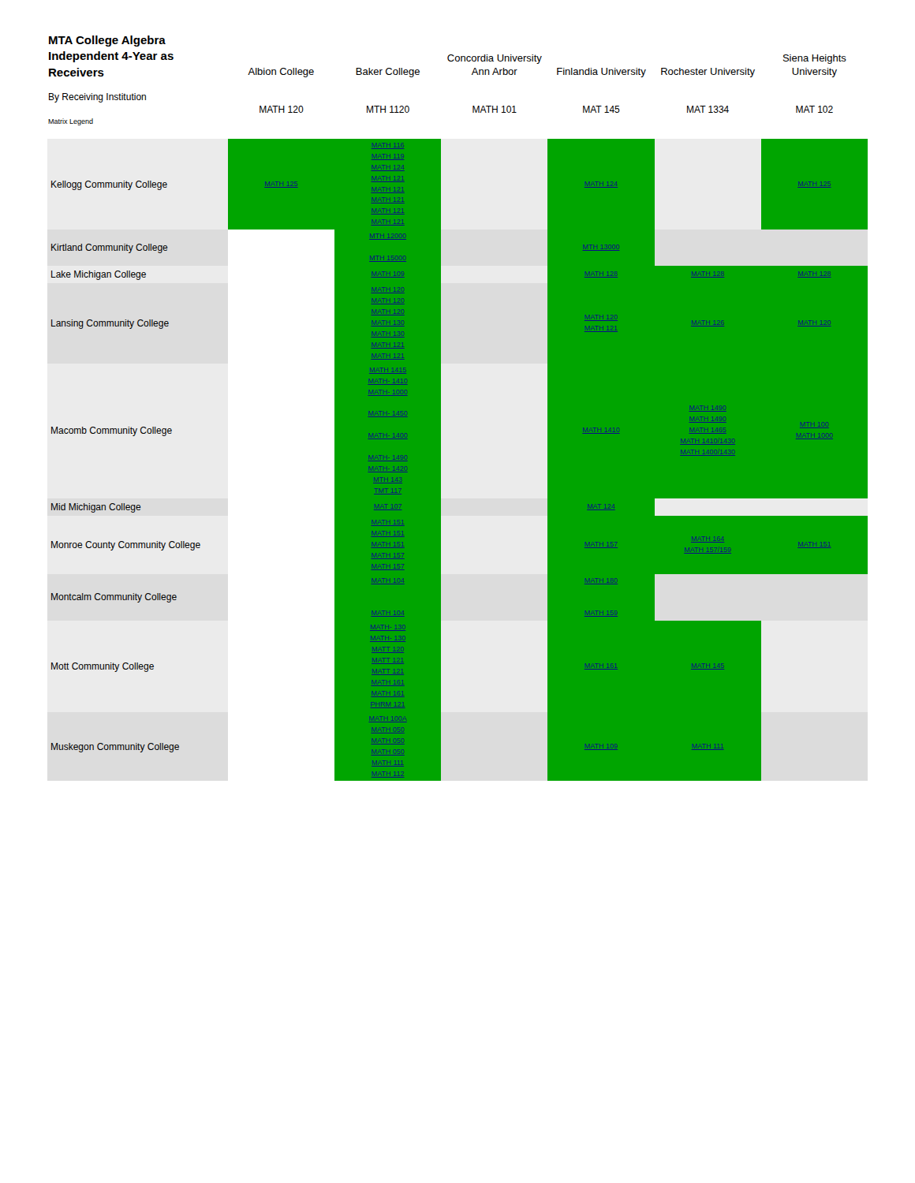| MTA College Algebra Independent 4-Year as Receivers | Albion College | Baker College | Concordia University Ann Arbor | Finlandia University | Rochester University | Siena Heights University |
| By Receiving Institution | |
| Matrix Legend | MATH 120 | MTH 1120 | MATH 101 | MAT 145 | MAT 1334 | MAT 102 |
| Kellogg Community College | MATH 125 | MATH 116 MATH 119 MATH 124 MATH 121 MATH 121 MATH 121 MATH 121 MATH 121 | | MATH 124 | | MATH 125 |
| Kirtland Community College | | MTH 12000 MTH 15000 | | MTH 13000 | | |
| Lake Michigan College | | MATH 109 | | MATH 128 | MATH 128 | MATH 128 |
| Lansing Community College | | MATH 120 MATH 120 MATH 120 MATH 130 MATH 130 MATH 121 MATH 121 | | MATH 120 MATH 121 | MATH 126 | MATH 120 |
| Macomb Community College | | MATH 1415 MATH- 1410 MATH- 1000 MATH- 1450 MATH- 1400 MATH- 1490 MATH- 1420 MTH 143 TMT 117 | | MATH 1410 | MATH 1490 MATH 1490 MATH 1465 MATH 1410/1430 MATH 1400/1430 | MTH 100 MATH 1000 |
| Mid Michigan College | | MAT 107 | | MAT 124 | | |
| Monroe County Community College | | MATH 151 MATH 151 MATH 151 MATH 157 MATH 157 | | MATH 157 | MATH 164 MATH 157/159 | MATH 151 |
| Montcalm Community College | | MATH 104 MATH 104 | | MATH 180 MATH 159 | | |
| Mott Community College | | MATH- 130 MATH- 130 MATT 120 MATT 121 MATT 121 MATH 161 MATH 161 PHRM 121 | | MATH 161 | MATH 145 | |
| Muskegon Community College | | MATH 100A MATH 050 MATH 050 MATH 050 MATH 111 MATH 112 | | MATH 109 | MATH 111 | |